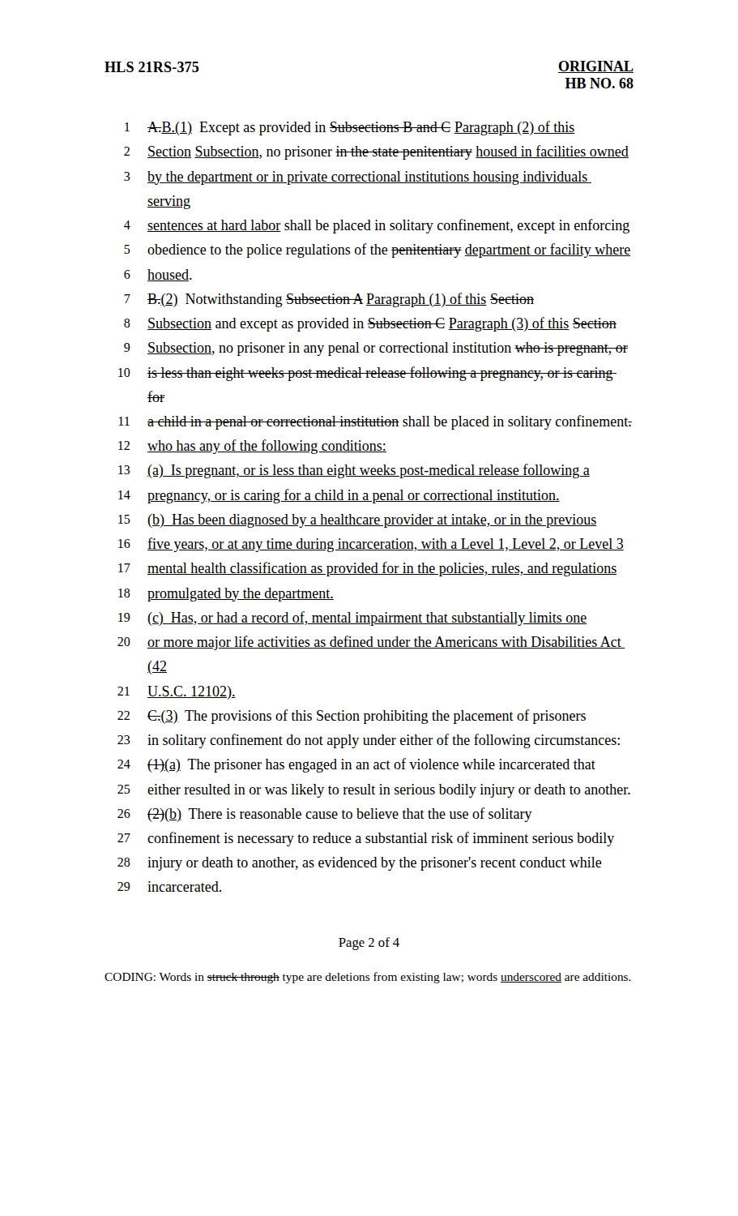HLS 21RS-375
ORIGINAL
HB NO. 68
A.B.(1) Except as provided in Subsections B and C Paragraph (2) of this
Section Subsection, no prisoner in the state penitentiary housed in facilities owned
by the department or in private correctional institutions housing individuals serving
sentences at hard labor shall be placed in solitary confinement, except in enforcing
obedience to the police regulations of the penitentiary department or facility where
housed.
B.(2) Notwithstanding Subsection A Paragraph (1) of this Section
Subsection and except as provided in Subsection C Paragraph (3) of this Section
Subsection, no prisoner in any penal or correctional institution who is pregnant, or
is less than eight weeks post medical release following a pregnancy, or is caring for
a child in a penal or correctional institution shall be placed in solitary confinement.
who has any of the following conditions:
(a) Is pregnant, or is less than eight weeks post-medical release following a
pregnancy, or is caring for a child in a penal or correctional institution.
(b) Has been diagnosed by a healthcare provider at intake, or in the previous
five years, or at any time during incarceration, with a Level 1, Level 2, or Level 3
mental health classification as provided for in the policies, rules, and regulations
promulgated by the department.
(c) Has, or had a record of, mental impairment that substantially limits one
or more major life activities as defined under the Americans with Disabilities Act (42
U.S.C. 12102).
C.(3) The provisions of this Section prohibiting the placement of prisoners
in solitary confinement do not apply under either of the following circumstances:
(1)(a) The prisoner has engaged in an act of violence while incarcerated that
either resulted in or was likely to result in serious bodily injury or death to another.
(2)(b) There is reasonable cause to believe that the use of solitary
confinement is necessary to reduce a substantial risk of imminent serious bodily
injury or death to another, as evidenced by the prisoner's recent conduct while
incarcerated.
Page 2 of 4
CODING: Words in struck through type are deletions from existing law; words underscored are additions.